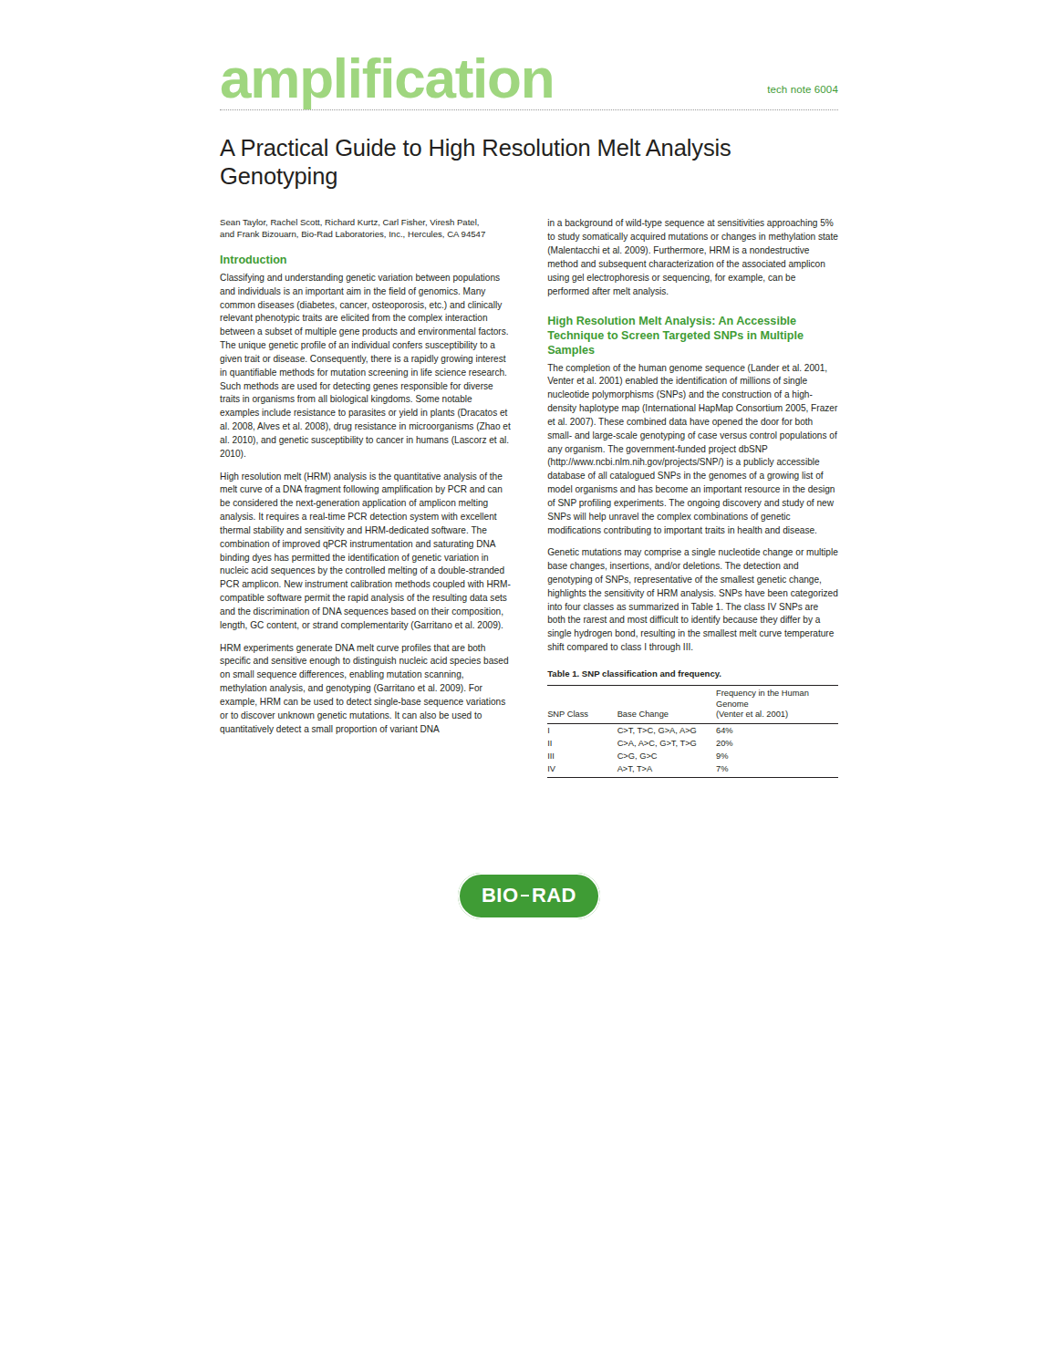amplification
tech note 6004
A Practical Guide to High Resolution Melt Analysis Genotyping
Sean Taylor, Rachel Scott, Richard Kurtz, Carl Fisher, Viresh Patel,
and Frank Bizouarn, Bio-Rad Laboratories, Inc., Hercules, CA 94547
Introduction
Classifying and understanding genetic variation between populations and individuals is an important aim in the field of genomics. Many common diseases (diabetes, cancer, osteoporosis, etc.) and clinically relevant phenotypic traits are elicited from the complex interaction between a subset of multiple gene products and environmental factors. The unique genetic profile of an individual confers susceptibility to a given trait or disease. Consequently, there is a rapidly growing interest in quantifiable methods for mutation screening in life science research. Such methods are used for detecting genes responsible for diverse traits in organisms from all biological kingdoms. Some notable examples include resistance to parasites or yield in plants (Dracatos et al. 2008, Alves et al. 2008), drug resistance in microorganisms (Zhao et al. 2010), and genetic susceptibility to cancer in humans (Lascorz et al. 2010).
High resolution melt (HRM) analysis is the quantitative analysis of the melt curve of a DNA fragment following amplification by PCR and can be considered the next-generation application of amplicon melting analysis. It requires a real-time PCR detection system with excellent thermal stability and sensitivity and HRM-dedicated software. The combination of improved qPCR instrumentation and saturating DNA binding dyes has permitted the identification of genetic variation in nucleic acid sequences by the controlled melting of a double-stranded PCR amplicon. New instrument calibration methods coupled with HRM-compatible software permit the rapid analysis of the resulting data sets and the discrimination of DNA sequences based on their composition, length, GC content, or strand complementarity (Garritano et al. 2009).
HRM experiments generate DNA melt curve profiles that are both specific and sensitive enough to distinguish nucleic acid species based on small sequence differences, enabling mutation scanning, methylation analysis, and genotyping (Garritano et al. 2009). For example, HRM can be used to detect single-base sequence variations or to discover unknown genetic mutations. It can also be used to quantitatively detect a small proportion of variant DNA
in a background of wild-type sequence at sensitivities approaching 5% to study somatically acquired mutations or changes in methylation state (Malentacchi et al. 2009). Furthermore, HRM is a nondestructive method and subsequent characterization of the associated amplicon using gel electrophoresis or sequencing, for example, can be performed after melt analysis.
High Resolution Melt Analysis: An Accessible Technique to Screen Targeted SNPs in Multiple Samples
The completion of the human genome sequence (Lander et al. 2001, Venter et al. 2001) enabled the identification of millions of single nucleotide polymorphisms (SNPs) and the construction of a high-density haplotype map (International HapMap Consortium 2005, Frazer et al. 2007). These combined data have opened the door for both small- and large-scale genotyping of case versus control populations of any organism. The government-funded project dbSNP (http://www.ncbi.nlm.nih.gov/projects/SNP/) is a publicly accessible database of all catalogued SNPs in the genomes of a growing list of model organisms and has become an important resource in the design of SNP profiling experiments. The ongoing discovery and study of new SNPs will help unravel the complex combinations of genetic modifications contributing to important traits in health and disease.
Genetic mutations may comprise a single nucleotide change or multiple base changes, insertions, and/or deletions. The detection and genotyping of SNPs, representative of the smallest genetic change, highlights the sensitivity of HRM analysis. SNPs have been categorized into four classes as summarized in Table 1. The class IV SNPs are both the rarest and most difficult to identify because they differ by a single hydrogen bond, resulting in the smallest melt curve temperature shift compared to class I through III.
Table 1. SNP classification and frequency.
| SNP Class | Base Change | Frequency in the Human Genome (Venter et al. 2001) |
| --- | --- | --- |
| I | C>T, T>C, G>A, A>G | 64% |
| II | C>A, A>C, G>T, T>G | 20% |
| III | C>G, G>C | 9% |
| IV | A>T, T>A | 7% |
BIO RAD